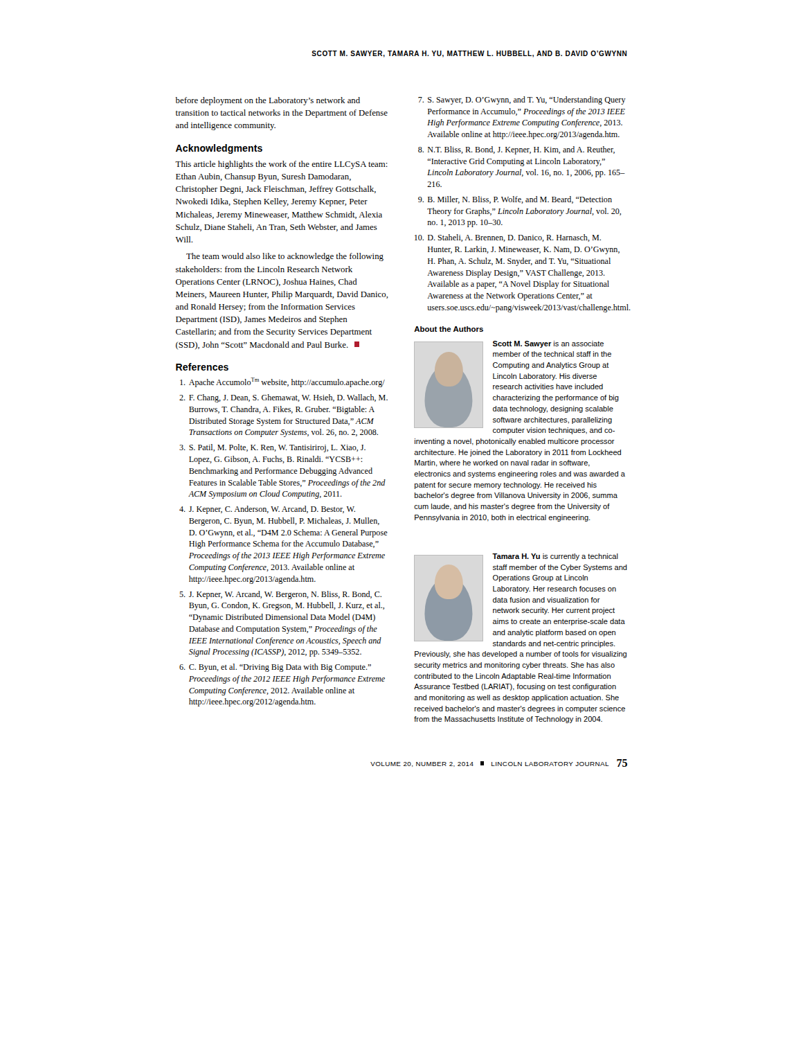Scott M. Sawyer, Tamara H. Yu, Matthew L. Hubbell, and B. David O’Gwynn
before deployment on the Laboratory’s network and transition to tactical networks in the Department of Defense and intelligence community.
Acknowledgments
This article highlights the work of the entire LLCySA team: Ethan Aubin, Chansup Byun, Suresh Damodaran, Christopher Degni, Jack Fleischman, Jeffrey Gottschalk, Nwokedi Idika, Stephen Kelley, Jeremy Kepner, Peter Michaleas, Jeremy Mineweaser, Matthew Schmidt, Alexia Schulz, Diane Staheli, An Tran, Seth Webster, and James Will.
The team would also like to acknowledge the following stakeholders: from the Lincoln Research Network Operations Center (LRNOC), Joshua Haines, Chad Meiners, Maureen Hunter, Philip Marquardt, David Danico, and Ronald Hersey; from the Information Services Department (ISD), James Medeiros and Stephen Castellarin; and from the Security Services Department (SSD), John “Scott” Macdonald and Paul Burke.
References
Apache AccumoloTm website, http://accumulo.apache.org/
F. Chang, J. Dean, S. Ghemawat, W. Hsieh, D. Wallach, M. Burrows, T. Chandra, A. Fikes, R. Gruber. “Bigtable: A Distributed Storage System for Structured Data,” ACM Transactions on Computer Systems, vol. 26, no. 2, 2008.
S. Patil, M. Polte, K. Ren, W. Tantisiriroj, L. Xiao, J. Lopez, G. Gibson, A. Fuchs, B. Rinaldi. “YCSB++: Benchmarking and Performance Debugging Advanced Features in Scalable Table Stores,” Proceedings of the 2nd ACM Symposium on Cloud Computing, 2011.
J. Kepner, C. Anderson, W. Arcand, D. Bestor, W. Bergeron, C. Byun, M. Hubbell, P. Michaleas, J. Mullen, D. O’Gwynn, et al., “D4M 2.0 Schema: A General Purpose High Performance Schema for the Accumulo Database,” Proceedings of the 2013 IEEE High Performance Extreme Computing Conference, 2013. Available online at http://ieee.hpec.org/2013/agenda.htm.
J. Kepner, W. Arcand, W. Bergeron, N. Bliss, R. Bond, C. Byun, G. Condon, K. Gregson, M. Hubbell, J. Kurz, et al., “Dynamic Distributed Dimensional Data Model (D4M) Database and Computation System,” Proceedings of the IEEE International Conference on Acoustics, Speech and Signal Processing (ICASSP), 2012, pp. 5349–5352.
C. Byun, et al. “Driving Big Data with Big Compute.” Proceedings of the 2012 IEEE High Performance Extreme Computing Conference, 2012. Available online at http://ieee.hpec.org/2012/agenda.htm.
S. Sawyer, D. O’Gwynn, and T. Yu, “Understanding Query Performance in Accumulo,” Proceedings of the 2013 IEEE High Performance Extreme Computing Conference, 2013. Available online at http://ieee.hpec.org/2013/agenda.htm.
N.T. Bliss, R. Bond, J. Kepner, H. Kim, and A. Reuther, “Interactive Grid Computing at Lincoln Laboratory,” Lincoln Laboratory Journal, vol. 16, no. 1, 2006, pp. 165–216.
B. Miller, N. Bliss, P. Wolfe, and M. Beard, “Detection Theory for Graphs,” Lincoln Laboratory Journal, vol. 20, no. 1, 2013 pp. 10–30.
D. Staheli, A. Brennen, D. Danico, R. Harnasch, M. Hunter, R. Larkin, J. Mineweaser, K. Nam, D. O’Gwynn, H. Phan, A. Schulz, M. Snyder, and T. Yu, “Situational Awareness Display Design,” VAST Challenge, 2013. Available as a paper, “A Novel Display for Situational Awareness at the Network Operations Center,” at users.soe.uscs.edu/~pang/visweek/2013/vast/challenge.html.
About the Authors
Scott M. Sawyer is an associate member of the technical staff in the Computing and Analytics Group at Lincoln Laboratory. His diverse research activities have included characterizing the performance of big data technology, designing scalable software architectures, parallelizing computer vision techniques, and co-inventing a novel, photonically enabled multicore processor architecture. He joined the Laboratory in 2011 from Lockheed Martin, where he worked on naval radar in software, electronics and systems engineering roles and was awarded a patent for secure memory technology. He received his bachelor's degree from Villanova University in 2006, summa cum laude, and his master's degree from the University of Pennsylvania in 2010, both in electrical engineering.
Tamara H. Yu is currently a technical staff member of the Cyber Systems and Operations Group at Lincoln Laboratory. Her research focuses on data fusion and visualization for network security. Her current project aims to create an enterprise-scale data and analytic platform based on open standards and net-centric principles. Previously, she has developed a number of tools for visualizing security metrics and monitoring cyber threats. She has also contributed to the Lincoln Adaptable Real-time Information Assurance Testbed (LARIAT), focusing on test configuration and monitoring as well as desktop application actuation. She received bachelor's and master's degrees in computer science from the Massachusetts Institute of Technology in 2004.
Volume 20, Number 2, 2014 Lincoln Laboratory Journal 75